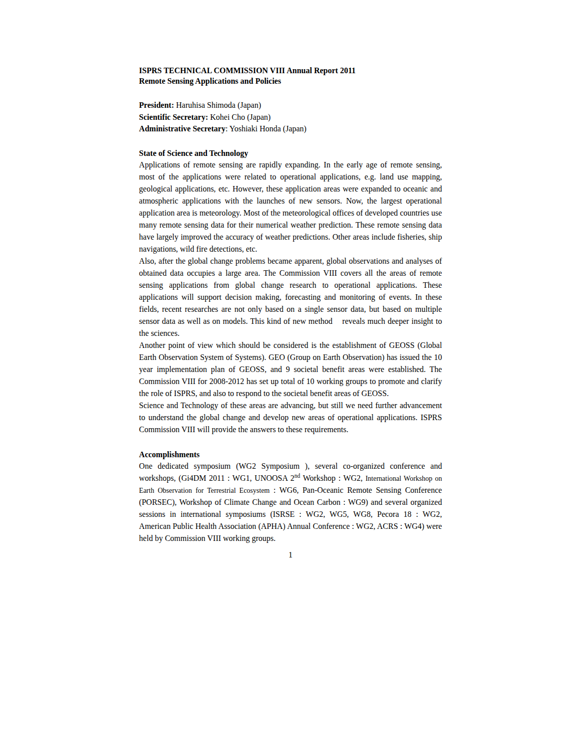ISPRS TECHNICAL COMMISSION VIII Annual Report 2011
Remote Sensing Applications and Policies
President: Haruhisa Shimoda (Japan)
Scientific Secretary: Kohei Cho (Japan)
Administrative Secretary: Yoshiaki Honda (Japan)
State of Science and Technology
Applications of remote sensing are rapidly expanding. In the early age of remote sensing, most of the applications were related to operational applications, e.g. land use mapping, geological applications, etc. However, these application areas were expanded to oceanic and atmospheric applications with the launches of new sensors. Now, the largest operational application area is meteorology. Most of the meteorological offices of developed countries use many remote sensing data for their numerical weather prediction. These remote sensing data have largely improved the accuracy of weather predictions. Other areas include fisheries, ship navigations, wild fire detections, etc.
Also, after the global change problems became apparent, global observations and analyses of obtained data occupies a large area. The Commission VIII covers all the areas of remote sensing applications from global change research to operational applications. These applications will support decision making, forecasting and monitoring of events. In these fields, recent researches are not only based on a single sensor data, but based on multiple sensor data as well as on models. This kind of new method reveals much deeper insight to the sciences.
Another point of view which should be considered is the establishment of GEOSS (Global Earth Observation System of Systems). GEO (Group on Earth Observation) has issued the 10 year implementation plan of GEOSS, and 9 societal benefit areas were established. The Commission VIII for 2008-2012 has set up total of 10 working groups to promote and clarify the role of ISPRS, and also to respond to the societal benefit areas of GEOSS.
Science and Technology of these areas are advancing, but still we need further advancement to understand the global change and develop new areas of operational applications. ISPRS Commission VIII will provide the answers to these requirements.
Accomplishments
One dedicated symposium (WG2 Symposium ), several co-organized conference and workshops, (Gi4DM 2011 : WG1, UNOOSA 2nd Workshop : WG2, International Workshop on Earth Observation for Terrestrial Ecosystem : WG6, Pan-Oceanic Remote Sensing Conference (PORSEC), Workshop of Climate Change and Ocean Carbon : WG9) and several organized sessions in international symposiums (ISRSE : WG2, WG5, WG8, Pecora 18 : WG2, American Public Health Association (APHA) Annual Conference : WG2, ACRS : WG4) were held by Commission VIII working groups.
1